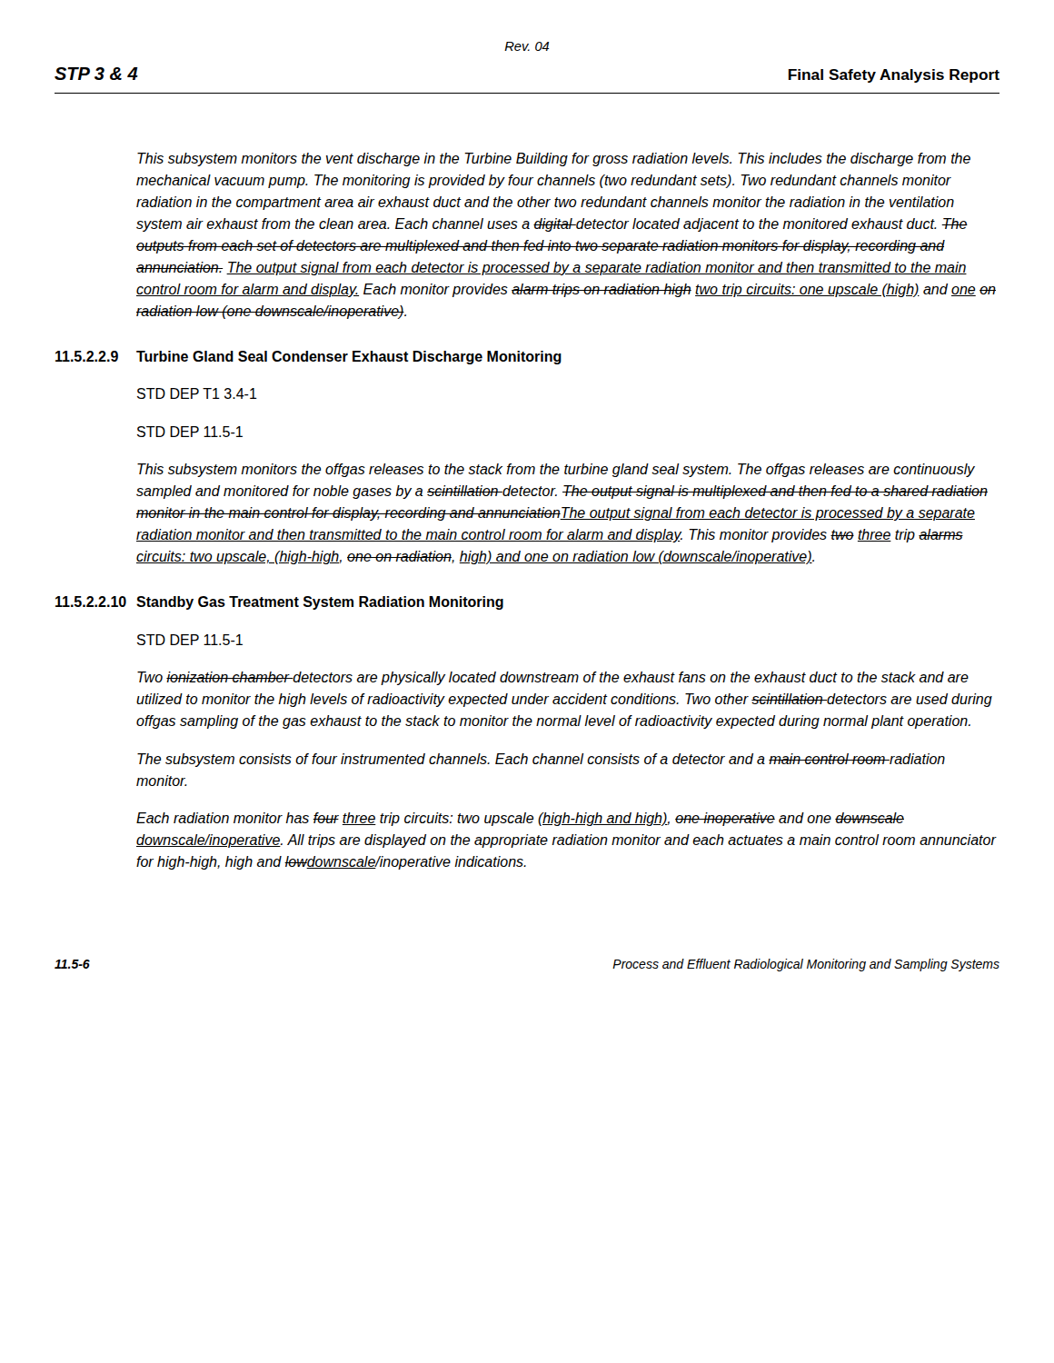Rev. 04
STP 3 & 4 Final Safety Analysis Report
This subsystem monitors the vent discharge in the Turbine Building for gross radiation levels. This includes the discharge from the mechanical vacuum pump. The monitoring is provided by four channels (two redundant sets). Two redundant channels monitor radiation in the compartment area air exhaust duct and the other two redundant channels monitor the radiation in the ventilation system air exhaust from the clean area. Each channel uses a digital detector located adjacent to the monitored exhaust duct. The outputs from each set of detectors are multiplexed and then fed into two separate radiation monitors for display, recording and annunciation. The output signal from each detector is processed by a separate radiation monitor and then transmitted to the main control room for alarm and display. Each monitor provides alarm trips on radiation high two trip circuits: one upscale (high) and one on radiation low (one downscale/inoperative).
11.5.2.2.9 Turbine Gland Seal Condenser Exhaust Discharge Monitoring
STD DEP T1 3.4-1
STD DEP 11.5-1
This subsystem monitors the offgas releases to the stack from the turbine gland seal system. The offgas releases are continuously sampled and monitored for noble gases by a scintillation detector. The output signal is multiplexed and then fed to a shared radiation monitor in the main control for display, recording and annunciationThe output signal from each detector is processed by a separate radiation monitor and then transmitted to the main control room for alarm and display. This monitor provides two three trip alarms circuits: two upscale, (high-high, one on radiation, high) and one on radiation low (downscale/inoperative).
11.5.2.2.10 Standby Gas Treatment System Radiation Monitoring
STD DEP 11.5-1
Two ionization chamber detectors are physically located downstream of the exhaust fans on the exhaust duct to the stack and are utilized to monitor the high levels of radioactivity expected under accident conditions. Two other scintillation detectors are used during offgas sampling of the gas exhaust to the stack to monitor the normal level of radioactivity expected during normal plant operation.
The subsystem consists of four instrumented channels. Each channel consists of a detector and a main control room radiation monitor.
Each radiation monitor has four three trip circuits: two upscale (high-high and high), one inoperative and one downscale downscale/inoperative. All trips are displayed on the appropriate radiation monitor and each actuates a main control room annunciator for high-high, high and lowdownscale/inoperative indications.
11.5-6 Process and Effluent Radiological Monitoring and Sampling Systems